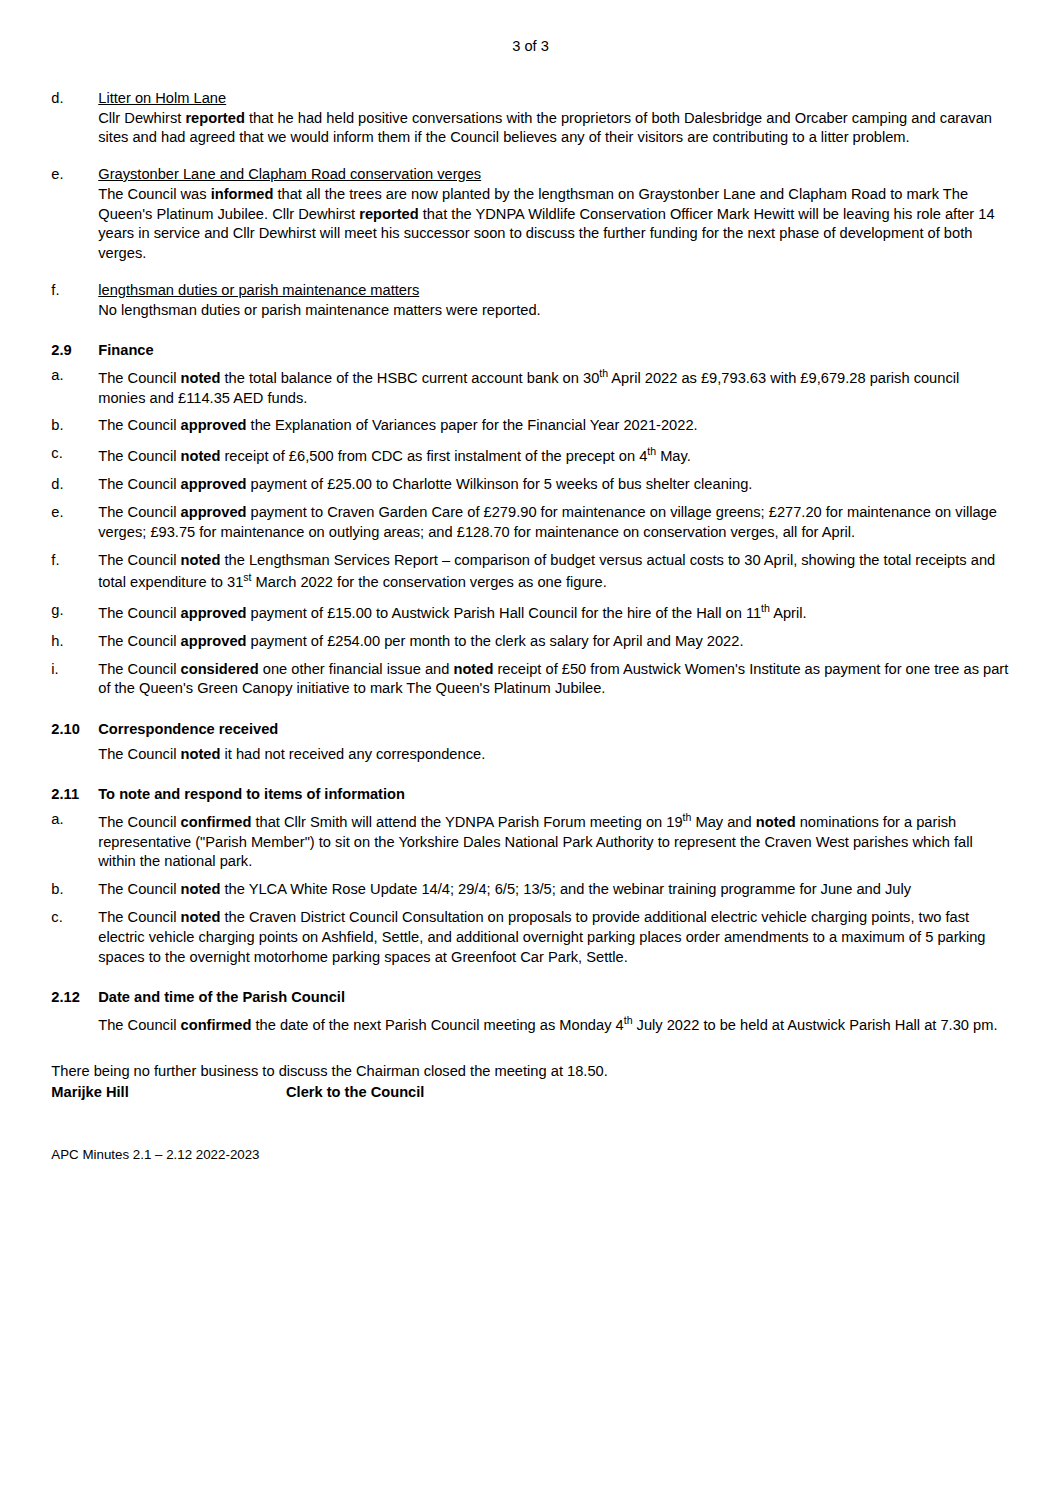3 of 3
d.
Litter on Holm Lane Cllr Dewhirst reported that he had held positive conversations with the proprietors of both Dalesbridge and Orcaber camping and caravan sites and had agreed that we would inform them if the Council believes any of their visitors are contributing to a litter problem.
e.
Graystonber Lane and Clapham Road conservation verges The Council was informed that all the trees are now planted by the lengthsman on Graystonber Lane and Clapham Road to mark The Queen's Platinum Jubilee. Cllr Dewhirst reported that the YDNPA Wildlife Conservation Officer Mark Hewitt will be leaving his role after 14 years in service and Cllr Dewhirst will meet his successor soon to discuss the further funding for the next phase of development of both verges.
f.
lengthsman duties or parish maintenance matters No lengthsman duties or parish maintenance matters were reported.
2.9
Finance
a.
The Council noted the total balance of the HSBC current account bank on 30th April 2022 as £9,793.63 with £9,679.28 parish council monies and £114.35 AED funds.
b.
The Council approved the Explanation of Variances paper for the Financial Year 2021-2022.
c.
The Council noted receipt of £6,500 from CDC as first instalment of the precept on 4th May.
d.
The Council approved payment of £25.00 to Charlotte Wilkinson for 5 weeks of bus shelter cleaning.
e.
The Council approved payment to Craven Garden Care of £279.90 for maintenance on village greens; £277.20 for maintenance on village verges; £93.75 for maintenance on outlying areas; and £128.70 for maintenance on conservation verges, all for April.
f.
The Council noted the Lengthsman Services Report – comparison of budget versus actual costs to 30 April, showing the total receipts and total expenditure to 31st March 2022 for the conservation verges as one figure.
g.
The Council approved payment of £15.00 to Austwick Parish Hall Council for the hire of the Hall on 11th April.
h.
The Council approved payment of £254.00 per month to the clerk as salary for April and May 2022.
i.
The Council considered one other financial issue and noted receipt of £50 from Austwick Women's Institute as payment for one tree as part of the Queen's Green Canopy initiative to mark The Queen's Platinum Jubilee.
2.10
Correspondence received
The Council noted it had not received any correspondence.
2.11
To note and respond to items of information
a.
The Council confirmed that Cllr Smith will attend the YDNPA Parish Forum meeting on 19th May and noted nominations for a parish representative ("Parish Member") to sit on the Yorkshire Dales National Park Authority to represent the Craven West parishes which fall within the national park.
b.
The Council noted the YLCA White Rose Update 14/4; 29/4; 6/5; 13/5; and the webinar training programme for June and July
c.
The Council noted the Craven District Council Consultation on proposals to provide additional electric vehicle charging points, two fast electric vehicle charging points on Ashfield, Settle, and additional overnight parking places order amendments to a maximum of 5 parking spaces to the overnight motorhome parking spaces at Greenfoot Car Park, Settle.
2.12
Date and time of the Parish Council
The Council confirmed the date of the next Parish Council meeting as Monday 4th July 2022 to be held at Austwick Parish Hall at 7.30 pm.
There being no further business to discuss the Chairman closed the meeting at 18.50.
Marijke Hill
Clerk to the Council
APC Minutes 2.1 – 2.12 2022-2023